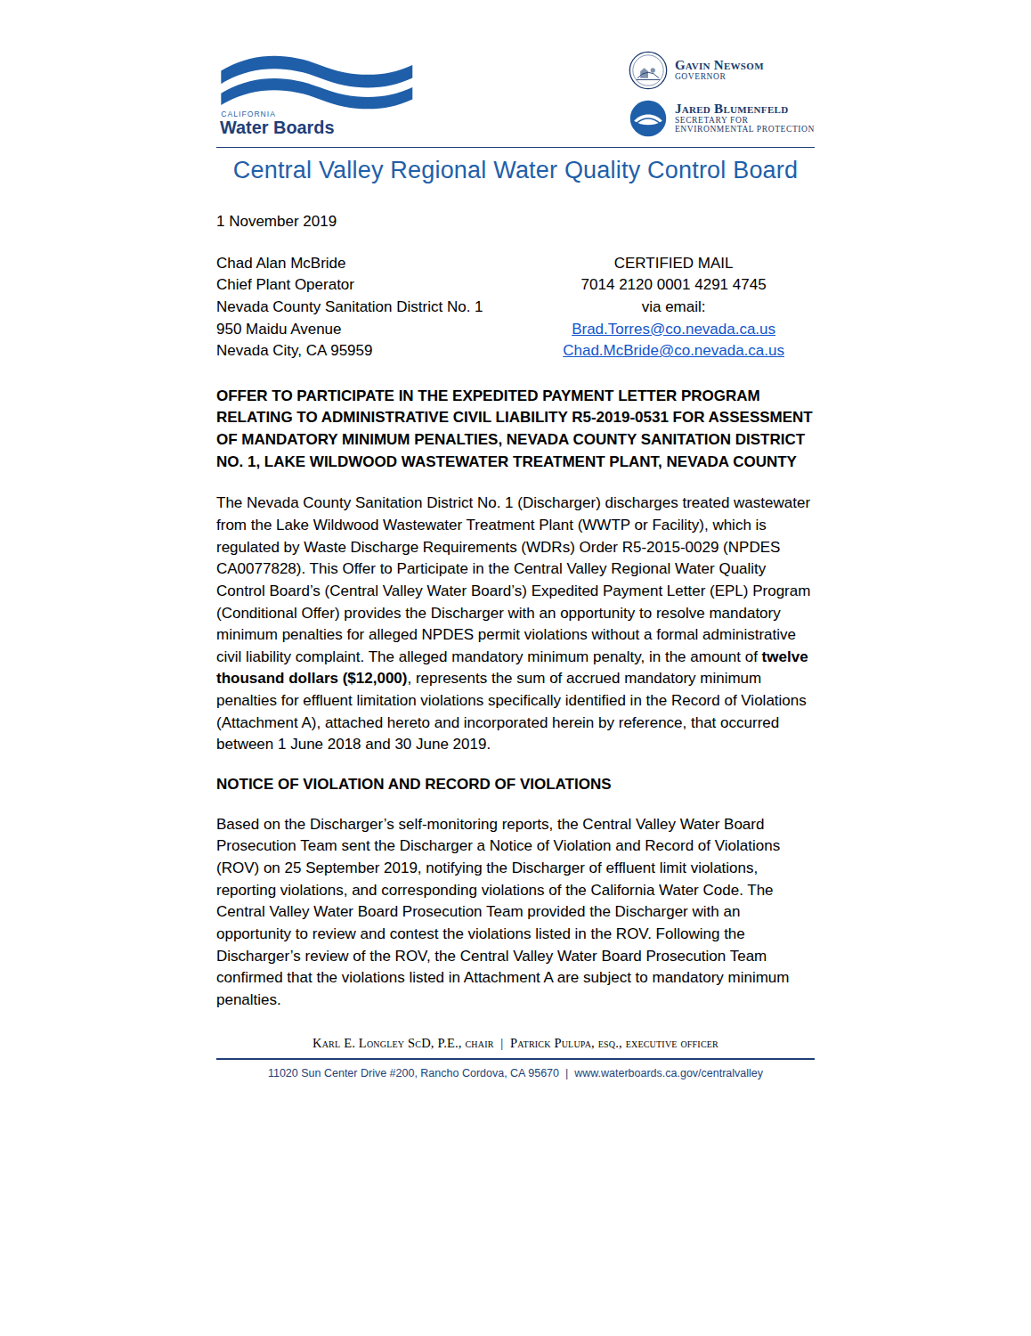CALIFORNIA Water Boards
Gavin Newsom
Governor
Jared Blumenfeld
Secretary for
Environmental Protection
Central Valley Regional Water Quality Control Board
1 November 2019
Chad Alan McBride
Chief Plant Operator
Nevada County Sanitation District No. 1
950 Maidu Avenue
Nevada City, CA 95959
CERTIFIED MAIL
7014 2120 0001 4291 4745
via email:
Brad.Torres@co.nevada.ca.us
Chad.McBride@co.nevada.ca.us
Offer to Participate in the Expedited Payment Letter Program Relating to Administrative Civil Liability R5-2019-0531 for Assessment of Mandatory Minimum Penalties, Nevada County Sanitation District No. 1, Lake Wildwood Wastewater Treatment Plant, Nevada County
The Nevada County Sanitation District No. 1 (Discharger) discharges treated wastewater from the Lake Wildwood Wastewater Treatment Plant (WWTP or Facility), which is regulated by Waste Discharge Requirements (WDRs) Order R5-2015-0029 (NPDES CA0077828). This Offer to Participate in the Central Valley Regional Water Quality Control Board’s (Central Valley Water Board’s) Expedited Payment Letter (EPL) Program (Conditional Offer) provides the Discharger with an opportunity to resolve mandatory minimum penalties for alleged NPDES permit violations without a formal administrative civil liability complaint. The alleged mandatory minimum penalty, in the amount of twelve thousand dollars ($12,000), represents the sum of accrued mandatory minimum penalties for effluent limitation violations specifically identified in the Record of Violations (Attachment A), attached hereto and incorporated herein by reference, that occurred between 1 June 2018 and 30 June 2019.
Notice of Violation and Record of Violations
Based on the Discharger’s self-monitoring reports, the Central Valley Water Board Prosecution Team sent the Discharger a Notice of Violation and Record of Violations (ROV) on 25 September 2019, notifying the Discharger of effluent limit violations, reporting violations, and corresponding violations of the California Water Code. The Central Valley Water Board Prosecution Team provided the Discharger with an opportunity to review and contest the violations listed in the ROV. Following the Discharger’s review of the ROV, the Central Valley Water Board Prosecution Team confirmed that the violations listed in Attachment A are subject to mandatory minimum penalties.
Karl E. Longley ScD, P.E., chair | Patrick Pulupa, esq., executive officer
11020 Sun Center Drive #200, Rancho Cordova, CA 95670 | www.waterboards.ca.gov/centralvalley